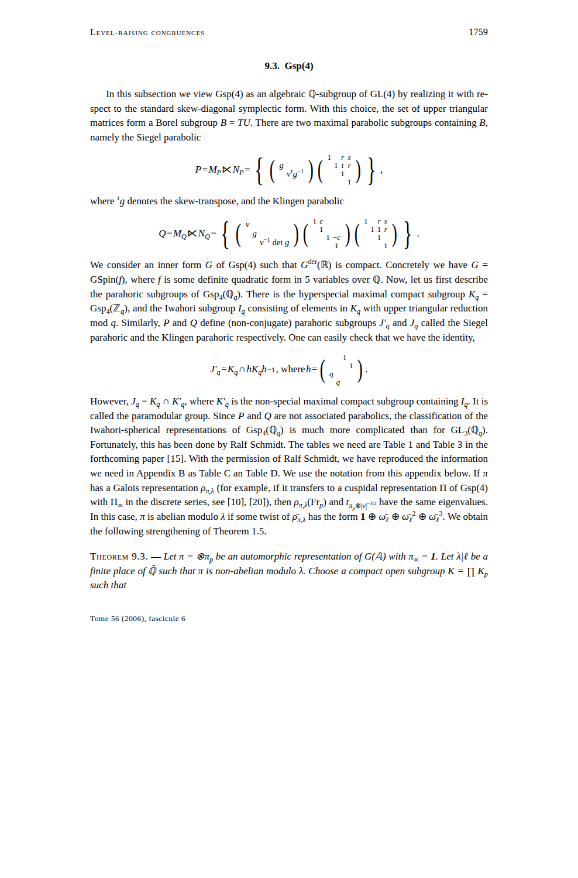Level-raising congruences 1759
9.3. Gsp(4)
In this subsection we view Gsp(4) as an algebraic ℚ-subgroup of GL(4) by realizing it with respect to the standard skew-diagonal symplectic form. With this choice, the set of upper triangular matrices form a Borel subgroup B = TU. There are two maximal parabolic subgroups containing B, namely the Siegel parabolic
P = MP ⋉ NP = { (
| g | |
| | ν τ g −1 |
) (
| 1 | | r | s |
| | 1 | t | r |
| | | 1 | |
| | | | 1 |
) },
where τg denotes the skew-transpose, and the Klingen parabolic
Q = MQ ⋉ NQ = { (
| ν | | |
| | g | |
| | | ν −1 det g |
) (
| 1 | c | | |
| | 1 | | |
| | | 1 | − c |
| | | | 1 |
) (
| 1 | | r | s |
| | 1 | 1 | r |
| | | 1 | |
| | | | 1 |
) }.
We consider an inner form G of Gsp(4) such that Gder(ℝ) is compact. Concretely we have G = GSpin(f), where f is some definite quadratic form in 5 variables over ℚ. Now, let us first describe the parahoric subgroups of Gsp4(ℚq). There is the hyperspecial maximal compact subgroup Kq = Gsp4(ℤq), and the Iwahori subgroup Iq consisting of elements in Kq with upper triangular reduction mod q. Similarly, P and Q define (non-conjugate) parahoric subgroups J′q and Jq called the Siegel parahoric and the Klingen parahoric respectively. One can easily check that we have the identity,
J′q = Kq ∩ hKqh−1, where h = (
| | | 1 | |
| | | | 1 |
| q | | | |
| | q | | |
).
However, Jq = Kq ∩ K′q, where K′q is the non-special maximal compact subgroup containing Iq. It is called the paramodular group. Since P and Q are not associated parabolics, the classification of the Iwahori-spherical representations of Gsp4(ℚq) is much more complicated than for GL3(ℚq). Fortunately, this has been done by Ralf Schmidt. The tables we need are Table 1 and Table 3 in the forthcoming paper [15]. With the permission of Ralf Schmidt, we have reproduced the information we need in Appendix B as Table C an Table D. We use the notation from this appendix below. If π has a Galois representation ρπ,λ (for example, if it transfers to a cuspidal representation Π of Gsp(4) with Π∞ in the discrete series, see [10], [20]), then ρπ,λ(Frp) and tπp⊗|ν|−3/2 have the same eigenvalues. In this case, π is abelian modulo λ if some twist of ρ̄π,λ has the form 1 ⊕ ω̄ℓ ⊕ ω̄ℓ2 ⊕ ω̄ℓ3. We obtain the following strengthening of Theorem 1.5.
Theorem 9.3. — Let π = ⊗πp be an automorphic representation of G(𝔸) with π∞ = 1. Let λ|ℓ be a finite place of ℚ̄ such that π is non-abelian modulo λ. Choose a compact open subgroup K = ∏ Kp such that
Tome 56 (2006), fascicule 6